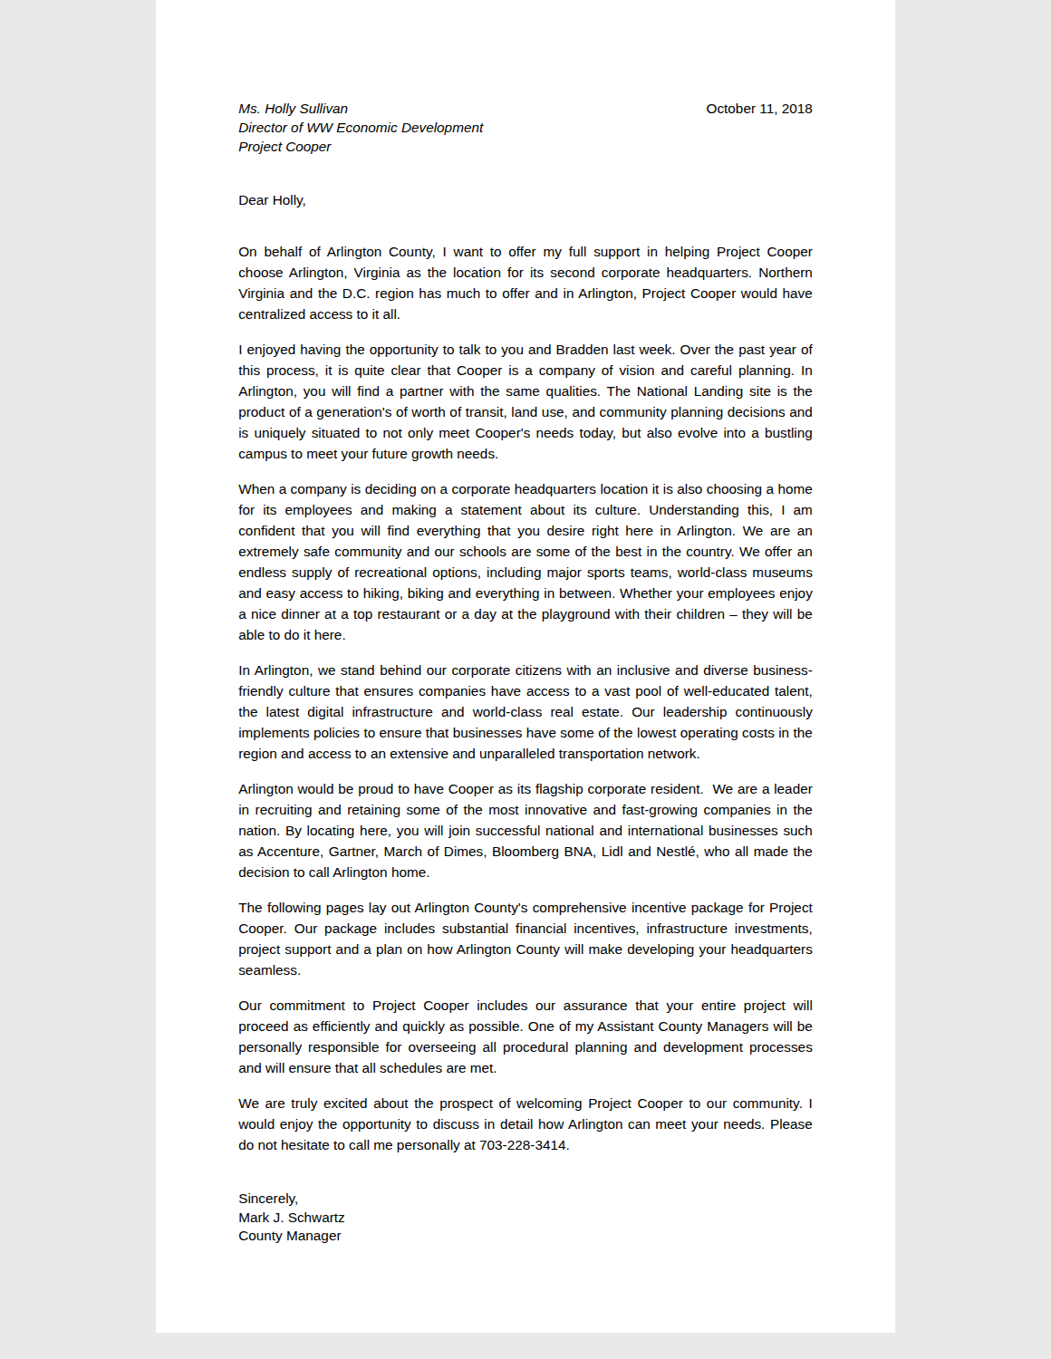Ms. Holly Sullivan Director of WW Economic Development Project Cooper
October 11, 2018
Dear Holly,
On behalf of Arlington County, I want to offer my full support in helping Project Cooper choose Arlington, Virginia as the location for its second corporate headquarters. Northern Virginia and the D.C. region has much to offer and in Arlington, Project Cooper would have centralized access to it all.
I enjoyed having the opportunity to talk to you and Bradden last week. Over the past year of this process, it is quite clear that Cooper is a company of vision and careful planning. In Arlington, you will find a partner with the same qualities. The National Landing site is the product of a generation's of worth of transit, land use, and community planning decisions and is uniquely situated to not only meet Cooper's needs today, but also evolve into a bustling campus to meet your future growth needs.
When a company is deciding on a corporate headquarters location it is also choosing a home for its employees and making a statement about its culture. Understanding this, I am confident that you will find everything that you desire right here in Arlington. We are an extremely safe community and our schools are some of the best in the country. We offer an endless supply of recreational options, including major sports teams, world-class museums and easy access to hiking, biking and everything in between. Whether your employees enjoy a nice dinner at a top restaurant or a day at the playground with their children – they will be able to do it here.
In Arlington, we stand behind our corporate citizens with an inclusive and diverse business-friendly culture that ensures companies have access to a vast pool of well-educated talent, the latest digital infrastructure and world-class real estate. Our leadership continuously implements policies to ensure that businesses have some of the lowest operating costs in the region and access to an extensive and unparalleled transportation network.
Arlington would be proud to have Cooper as its flagship corporate resident. We are a leader in recruiting and retaining some of the most innovative and fast-growing companies in the nation. By locating here, you will join successful national and international businesses such as Accenture, Gartner, March of Dimes, Bloomberg BNA, Lidl and Nestlé, who all made the decision to call Arlington home.
The following pages lay out Arlington County's comprehensive incentive package for Project Cooper. Our package includes substantial financial incentives, infrastructure investments, project support and a plan on how Arlington County will make developing your headquarters seamless.
Our commitment to Project Cooper includes our assurance that your entire project will proceed as efficiently and quickly as possible. One of my Assistant County Managers will be personally responsible for overseeing all procedural planning and development processes and will ensure that all schedules are met.
We are truly excited about the prospect of welcoming Project Cooper to our community. I would enjoy the opportunity to discuss in detail how Arlington can meet your needs. Please do not hesitate to call me personally at 703-228-3414.
Sincerely, Mark J. Schwartz County Manager